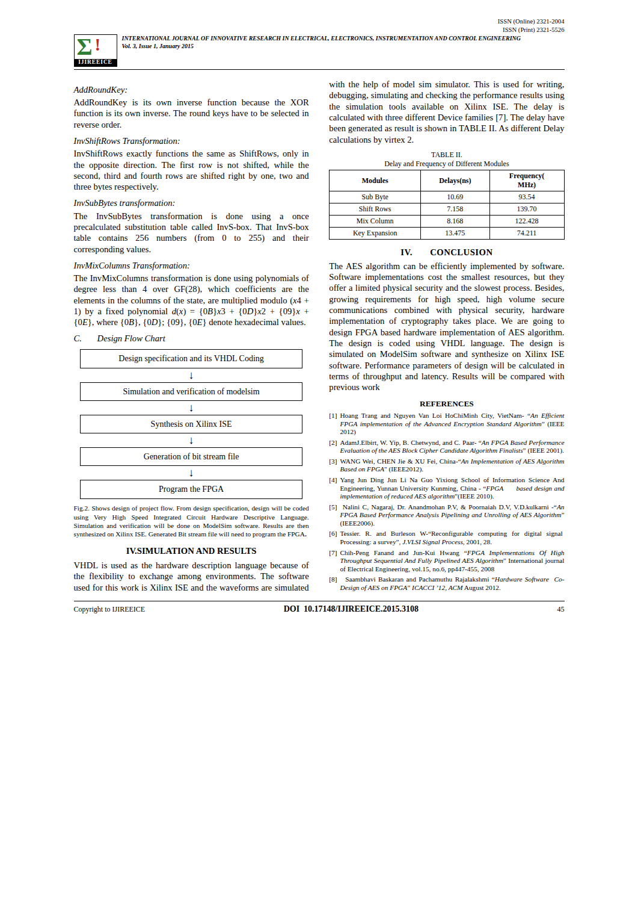ISSN (Online) 2321-2004
ISSN (Print) 2321-5526
Σ ! IJIREEICE
INTERNATIONAL JOURNAL OF INNOVATIVE RESEARCH IN ELECTRICAL, ELECTRONICS, INSTRUMENTATION AND CONTROL ENGINEERING Vol. 3, Issue 1, January 2015
AddRoundKey:
AddRoundKey is its own inverse function because the XOR function is its own inverse. The round keys have to be selected in reverse order.
InvShiftRows Transformation:
InvShiftRows exactly functions the same as ShiftRows, only in the opposite direction. The first row is not shifted, while the second, third and fourth rows are shifted right by one, two and three bytes respectively.
InvSubBytes transformation:
The InvSubBytes transformation is done using a once precalculated substitution table called InvS-box. That InvS-box table contains 256 numbers (from 0 to 255) and their corresponding values.
InvMixColumns Transformation:
The InvMixColumns transformation is done using polynomials of degree less than 4 over GF(28), which coefficients are the elements in the columns of the state, are multiplied modulo (x4 + 1) by a fixed polynomial d(x) = {0B}x3 + {0D}x2 + {09}x + {0E}, where {0B}, {0D}; {09}, {0E} denote hexadecimal values.
C. Design Flow Chart
Design specification and its VHDL Coding
↓
Simulation and verification of modelsim
↓
Synthesis on Xilinx ISE
↓
Generation of bit stream file
↓
Program the FPGA
Fig.2. Shows design of project flow. From design specification, design will be coded using Very High Speed Integrated Circuit Hardware Descriptive Language. Simulation and verification will be done on ModelSim software. Results are then synthesized on Xilinx ISE. Generated Bit stream file will need to program the FPGA.
IV.SIMULATION AND RESULTS
VHDL is used as the hardware description language because of the flexibility to exchange among environments. The software used for this work is Xilinx ISE and the waveforms are simulated with the help of model sim simulator. This is used for writing, debugging, simulating and checking the performance results using the simulation tools available on Xilinx ISE. The delay is calculated with three different Device families [7]. The delay have been generated as result is shown in TABLE II. As different Delay calculations by virtex 2.
TABLE II. Delay and Frequency of Different Modules
| Modules | Delays(ns) | Frequency( MHz) |
| --- | --- | --- |
| Sub Byte | 10.69 | 93.54 |
| Shift Rows | 7.158 | 139.70 |
| Mix Column | 8.168 | 122.428 |
| Key Expansion | 13.475 | 74.211 |
IV. CONCLUSION
The AES algorithm can be efficiently implemented by software. Software implementations cost the smallest resources, but they offer a limited physical security and the slowest process. Besides, growing requirements for high speed, high volume secure communications combined with physical security, hardware implementation of cryptography takes place. We are going to design FPGA based hardware implementation of AES algorithm. The design is coded using VHDL language. The design is simulated on ModelSim software and synthesize on Xilinx ISE software. Performance parameters of design will be calculated in terms of throughput and latency. Results will be compared with previous work
REFERENCES
[1] Hoang Trang and Nguyen Van Loi HoChiMinh City, VietNam- “An Efficient FPGA implementation of the Advanced Encryption Standard Algorithm” (IEEE 2012)
[2] AdamJ.Elbirt, W. Yip, B. Chetwynd, and C. Paar- “An FPGA Based Performance Evaluation of the AES Block Cipher Candidate Algorithm Finalists” (IEEE 2001).
[3] WANG Wei, CHEN Jie & XU Fei, China-“An Implementation of AES Algorithm Based on FPGA" (IEEE2012).
[4] Yang Jun Ding Jun Li Na Guo Yixiong School of Information Science And Engineering, Yunnan University Kunming, China - “FPGA based design and implementation of reduced AES algorithm”(IEEE 2010).
[5] Nalini C, Nagaraj, Dr. Anandmohan P.V, & Poornaiah D.V, V.D.kulkarni -“An FPGA Based Performance Analysis Pipelining and Unrolling of AES Algorithm” (IEEE2006).
[6] Tessier. R. and Burleson W-“Reconfigurable computing for digital signal Processing: a survey”, J.VLSI Signal Process, 2001, 28.
[7] Chih-Peng Fanand and Jun-Kui Hwang “FPGA Implementations Of High Throughput Sequential And Fully Pipelined AES Algorithm” International journal of Electrical Engineering, vol.15, no.6, pp447-455, 2008
[8] Saambhavi Baskaran and Pachamuthu Rajalakshmi “Hardware Software Co-Design of AES on FPGA” ICACCI ’12, ACM August 2012.
Copyright to IJIREEICE
DOI 10.17148/IJIREEICE.2015.3108
45